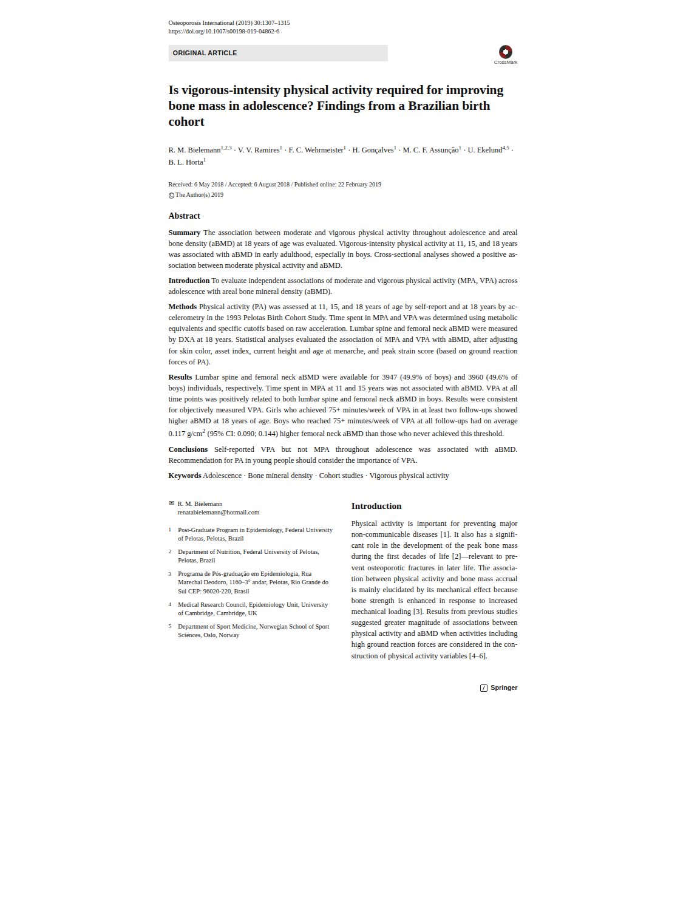Osteoporosis International (2019) 30:1307–1315 https://doi.org/10.1007/s00198-019-04862-6
Original Article
CrossMark
Is vigorous-intensity physical activity required for improving bone mass in adolescence? Findings from a Brazilian birth cohort
R. M. Bielemann1,2,3 · V. V. Ramires1 · F. C. Wehrmeister1 · H. Gonçalves1 · M. C. F. Assunção1 · U. Ekelund4,5 · B. L. Horta1
Received: 6 May 2018 / Accepted: 6 August 2018 / Published online: 22 February 2019
CThe Author(s) 2019
Abstract
Summary The association between moderate and vigorous physical activity throughout adolescence and areal bone density (aBMD) at 18 years of age was evaluated. Vigorous-intensity physical activity at 11, 15, and 18 years was associated with aBMD in early adulthood, especially in boys. Cross-sectional analyses showed a positive association between moderate physical activity and aBMD.
Introduction To evaluate independent associations of moderate and vigorous physical activity (MPA, VPA) across adolescence with areal bone mineral density (aBMD).
Methods Physical activity (PA) was assessed at 11, 15, and 18 years of age by self-report and at 18 years by accelerometry in the 1993 Pelotas Birth Cohort Study. Time spent in MPA and VPA was determined using metabolic equivalents and specific cutoffs based on raw acceleration. Lumbar spine and femoral neck aBMD were measured by DXA at 18 years. Statistical analyses evaluated the association of MPA and VPA with aBMD, after adjusting for skin color, asset index, current height and age at menarche, and peak strain score (based on ground reaction forces of PA).
Results Lumbar spine and femoral neck aBMD were available for 3947 (49.9% of boys) and 3960 (49.6% of boys) individuals, respectively. Time spent in MPA at 11 and 15 years was not associated with aBMD. VPA at all time points was positively related to both lumbar spine and femoral neck aBMD in boys. Results were consistent for objectively measured VPA. Girls who achieved 75+ minutes/week of VPA in at least two follow-ups showed higher aBMD at 18 years of age. Boys who reached 75+ minutes/week of VPA at all follow-ups had on average 0.117 g/cm2 (95% CI: 0.090; 0.144) higher femoral neck aBMD than those who never achieved this threshold.
Conclusions Self-reported VPA but not MPA throughout adolescence was associated with aBMD. Recommendation for PA in young people should consider the importance of VPA.
Keywords Adolescence · Bone mineral density · Cohort studies · Vigorous physical activity
✉
R. M. Bielemann
renatabielemann@hotmail.com
Post-Graduate Program in Epidemiology, Federal University of Pelotas, Pelotas, Brazil
Department of Nutrition, Federal University of Pelotas, Pelotas, Brazil
Programa de Pós-graduação em Epidemiologia, Rua Marechal Deodoro, 1160–3° andar, Pelotas, Rio Grande do Sul CEP: 96020-220, Brasil
Medical Research Council, Epidemiology Unit, University of Cambridge, Cambridge, UK
Department of Sport Medicine, Norwegian School of Sport Sciences, Oslo, Norway
Introduction
Physical activity is important for preventing major non-communicable diseases [1]. It also has a significant role in the development of the peak bone mass during the first decades of life [2]—relevant to prevent osteoporotic fractures in later life. The association between physical activity and bone mass accrual is mainly elucidated by its mechanical effect because bone strength is enhanced in response to increased mechanical loading [3]. Results from previous studies suggested greater magnitude of associations between physical activity and aBMD when activities including high ground reaction forces are considered in the construction of physical activity variables [4–6].
Springer